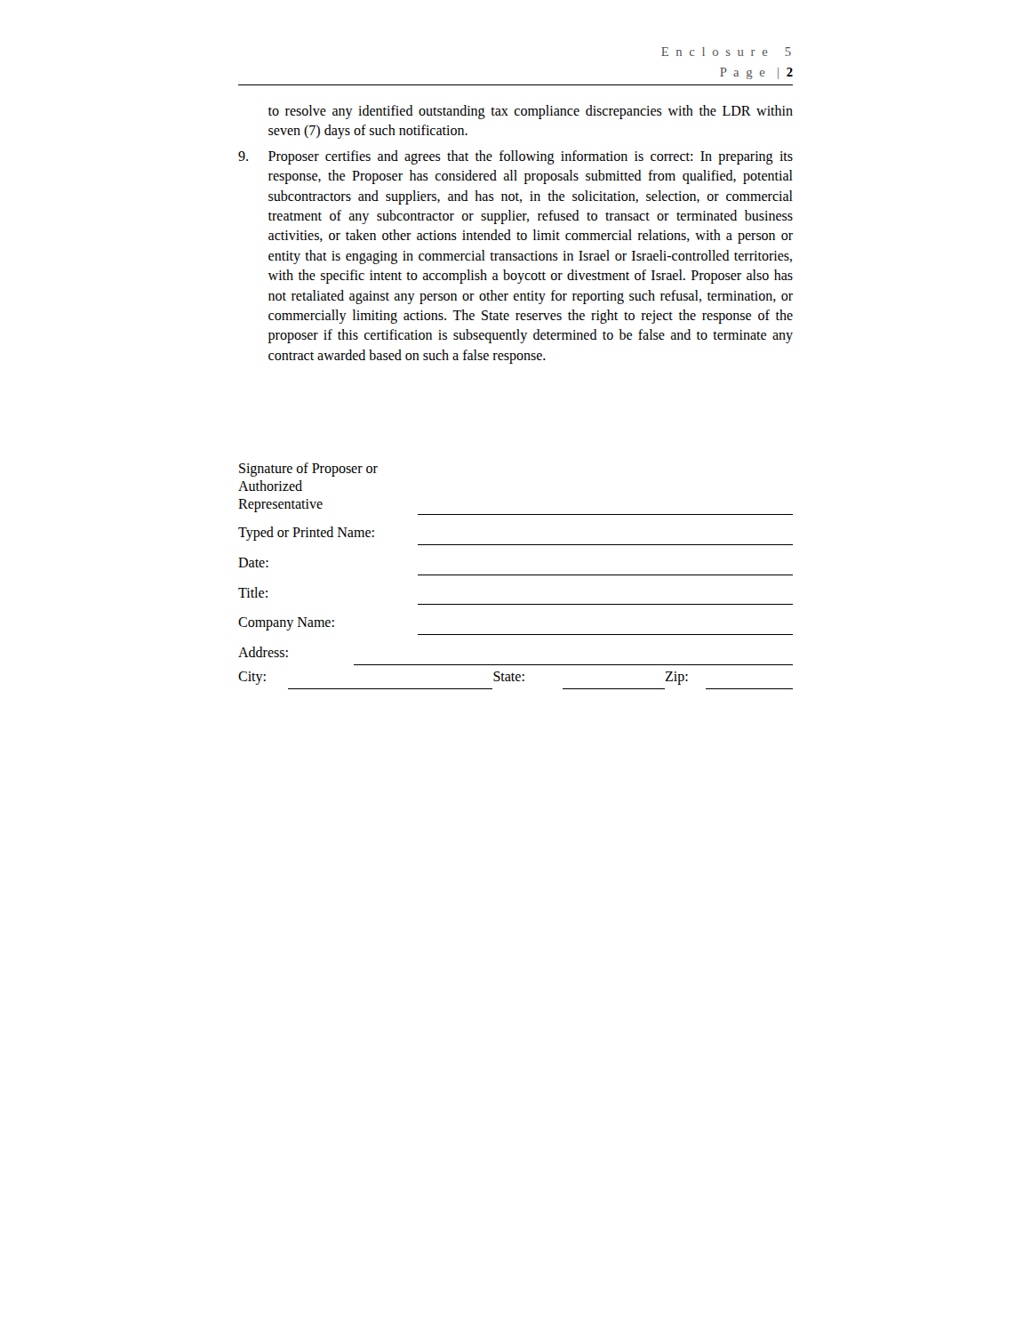E n c l o s u r e 5
P a g e | 2
to resolve any identified outstanding tax compliance discrepancies with the LDR within seven (7) days of such notification.
9. Proposer certifies and agrees that the following information is correct: In preparing its response, the Proposer has considered all proposals submitted from qualified, potential subcontractors and suppliers, and has not, in the solicitation, selection, or commercial treatment of any subcontractor or supplier, refused to transact or terminated business activities, or taken other actions intended to limit commercial relations, with a person or entity that is engaging in commercial transactions in Israel or Israeli-controlled territories, with the specific intent to accomplish a boycott or divestment of Israel. Proposer also has not retaliated against any person or other entity for reporting such refusal, termination, or commercially limiting actions. The State reserves the right to reject the response of the proposer if this certification is subsequently determined to be false and to terminate any contract awarded based on such a false response.
| Signature of Proposer or Authorized Representative | |
| Typed or Printed Name: | |
| Date: | |
| Title: | |
| Company Name: | |
| Address: | |
| City: | | State: | | Zip: | |